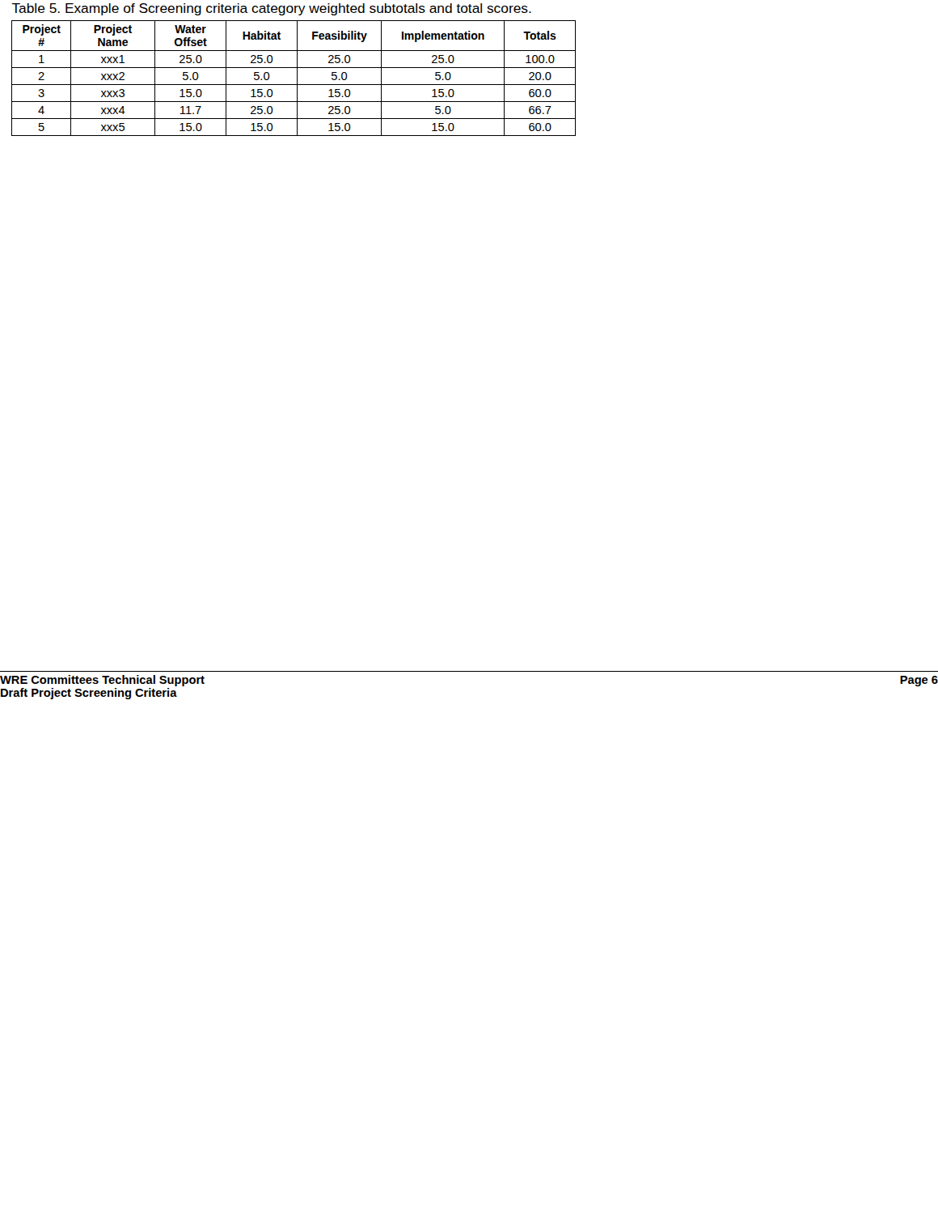Table 5. Example of Screening criteria category weighted subtotals and total scores.
| Project # | Project Name | Water Offset | Habitat | Feasibility | Implementation | Totals |
| --- | --- | --- | --- | --- | --- | --- |
| 1 | xxx1 | 25.0 | 25.0 | 25.0 | 25.0 | 100.0 |
| 2 | xxx2 | 5.0 | 5.0 | 5.0 | 5.0 | 20.0 |
| 3 | xxx3 | 15.0 | 15.0 | 15.0 | 15.0 | 60.0 |
| 4 | xxx4 | 11.7 | 25.0 | 25.0 | 5.0 | 66.7 |
| 5 | xxx5 | 15.0 | 15.0 | 15.0 | 15.0 | 60.0 |
WRE Committees Technical Support
Draft Project Screening Criteria
Page 6